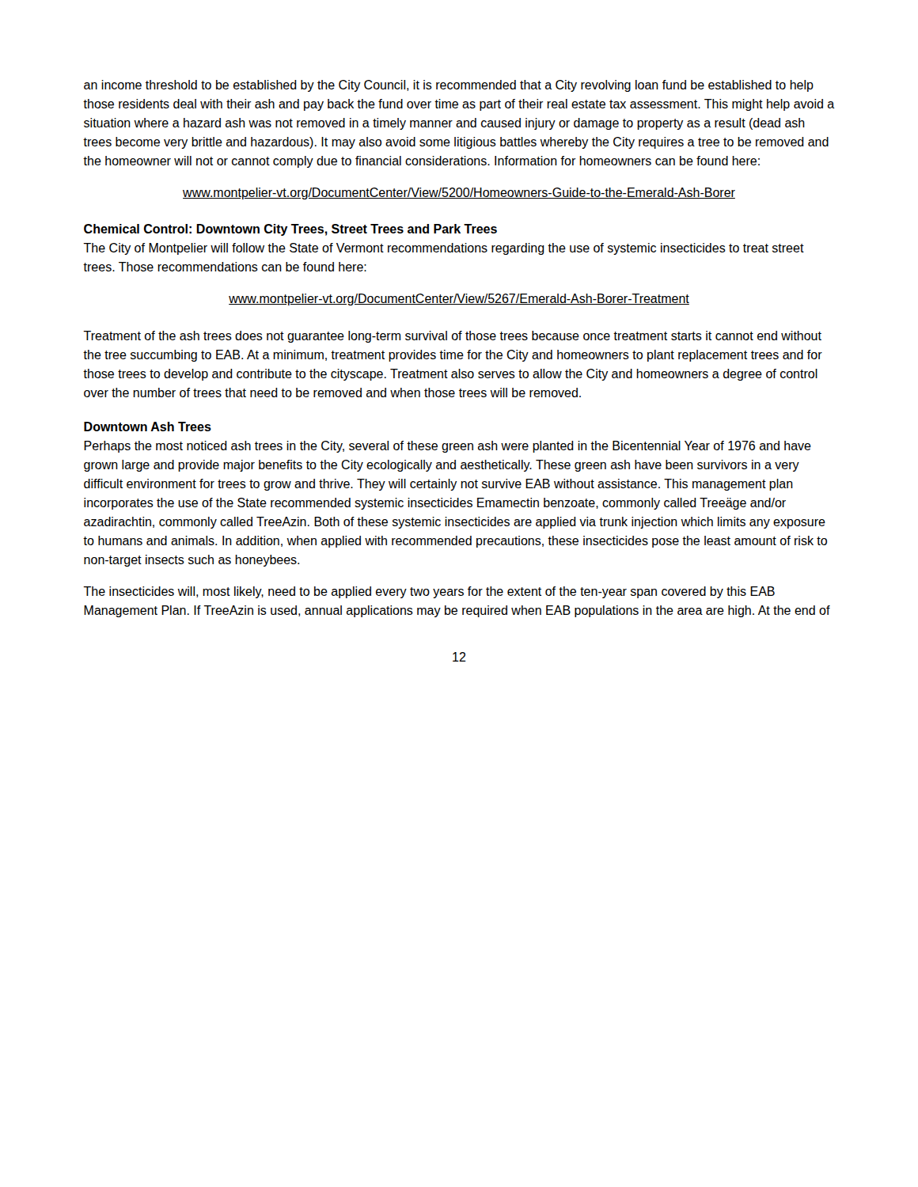an income threshold to be established by the City Council, it is recommended that a City revolving loan fund be established to help those residents deal with their ash and pay back the fund over time as part of their real estate tax assessment. This might help avoid a situation where a hazard ash was not removed in a timely manner and caused injury or damage to property as a result (dead ash trees become very brittle and hazardous). It may also avoid some litigious battles whereby the City requires a tree to be removed and the homeowner will not or cannot comply due to financial considerations. Information for homeowners can be found here:
www.montpelier-vt.org/DocumentCenter/View/5200/Homeowners-Guide-to-the-Emerald-Ash-Borer
Chemical Control: Downtown City Trees, Street Trees and Park Trees
The City of Montpelier will follow the State of Vermont recommendations regarding the use of systemic insecticides to treat street trees. Those recommendations can be found here:
www.montpelier-vt.org/DocumentCenter/View/5267/Emerald-Ash-Borer-Treatment
Treatment of the ash trees does not guarantee long-term survival of those trees because once treatment starts it cannot end without the tree succumbing to EAB. At a minimum, treatment provides time for the City and homeowners to plant replacement trees and for those trees to develop and contribute to the cityscape. Treatment also serves to allow the City and homeowners a degree of control over the number of trees that need to be removed and when those trees will be removed.
Downtown Ash Trees
Perhaps the most noticed ash trees in the City, several of these green ash were planted in the Bicentennial Year of 1976 and have grown large and provide major benefits to the City ecologically and aesthetically. These green ash have been survivors in a very difficult environment for trees to grow and thrive. They will certainly not survive EAB without assistance. This management plan incorporates the use of the State recommended systemic insecticides Emamectin benzoate, commonly called Treeäge and/or azadirachtin, commonly called TreeAzin. Both of these systemic insecticides are applied via trunk injection which limits any exposure to humans and animals. In addition, when applied with recommended precautions, these insecticides pose the least amount of risk to non-target insects such as honeybees.
The insecticides will, most likely, need to be applied every two years for the extent of the ten-year span covered by this EAB Management Plan. If TreeAzin is used, annual applications may be required when EAB populations in the area are high. At the end of
12